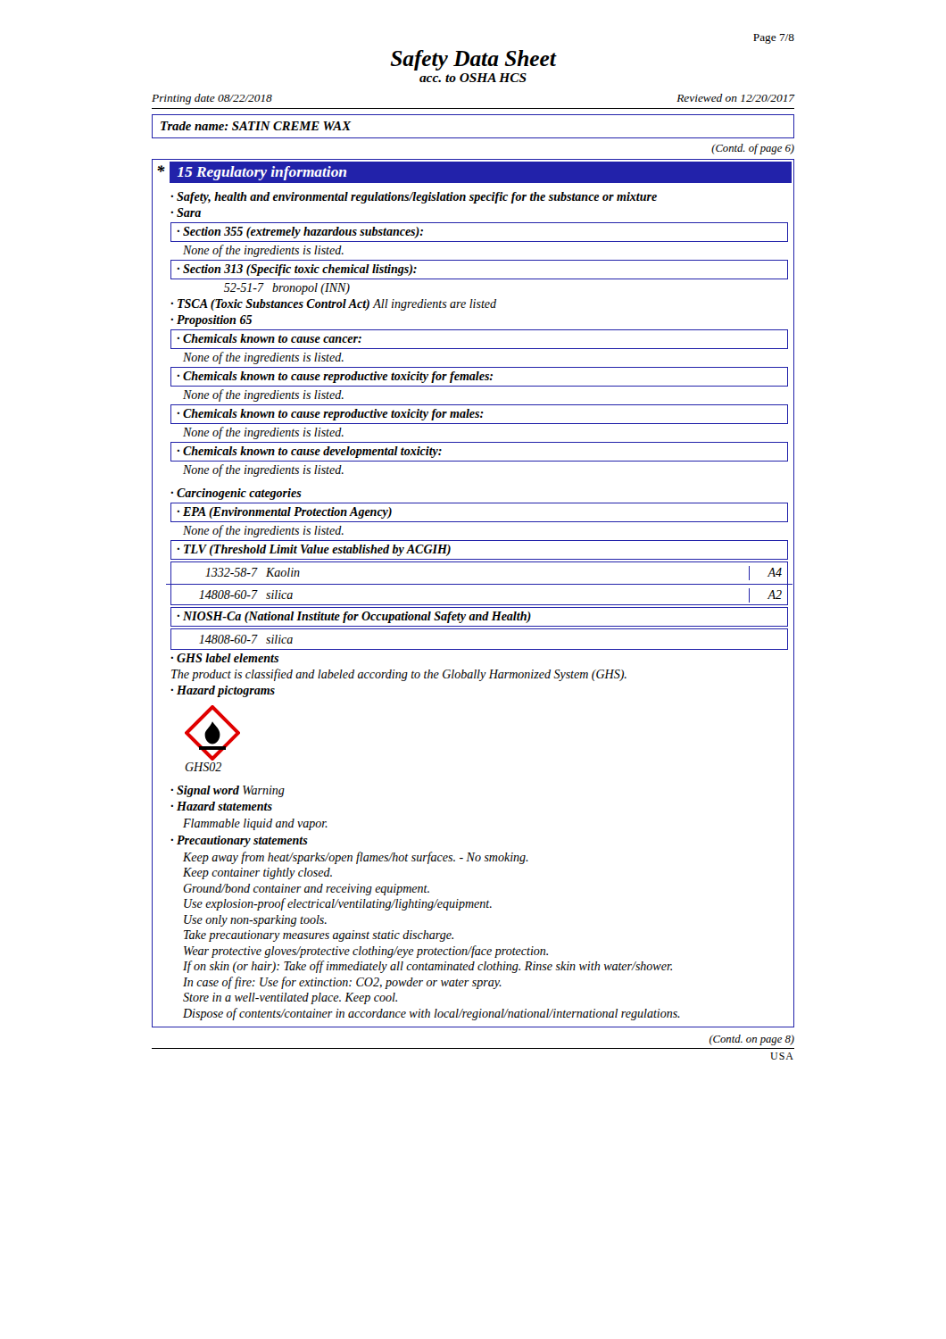Page 7/8
Safety Data Sheet
acc. to OSHA HCS
Printing date 08/22/2018 Reviewed on 12/20/2017
Trade name: SATIN CREME WAX
(Contd. of page 6)
*
15 Regulatory information
· Safety, health and environmental regulations/legislation specific for the substance or mixture
· Sara
· Section 355 (extremely hazardous substances):
None of the ingredients is listed.
· Section 313 (Specific toxic chemical listings):
52-51-7
bronopol (INN)
· TSCA (Toxic Substances Control Act) All ingredients are listed
· Proposition 65
· Chemicals known to cause cancer:
None of the ingredients is listed.
· Chemicals known to cause reproductive toxicity for females:
None of the ingredients is listed.
· Chemicals known to cause reproductive toxicity for males:
None of the ingredients is listed.
· Chemicals known to cause developmental toxicity:
None of the ingredients is listed.
· Carcinogenic categories
· EPA (Environmental Protection Agency)
None of the ingredients is listed.
· TLV (Threshold Limit Value established by ACGIH)
1332-58-7
Kaolin
A4
14808-60-7
silica
A2
· NIOSH-Ca (National Institute for Occupational Safety and Health)
14808-60-7
silica
· GHS label elements
The product is classified and labeled according to the Globally Harmonized System (GHS).
· Hazard pictograms
GHS02
· Signal word Warning
· Hazard statements
Flammable liquid and vapor.
· Precautionary statements
Keep away from heat/sparks/open flames/hot surfaces. - No smoking.
Keep container tightly closed.
Ground/bond container and receiving equipment.
Use explosion-proof electrical/ventilating/lighting/equipment.
Use only non-sparking tools.
Take precautionary measures against static discharge.
Wear protective gloves/protective clothing/eye protection/face protection.
If on skin (or hair): Take off immediately all contaminated clothing. Rinse skin with water/shower.
In case of fire: Use for extinction: CO2, powder or water spray.
Store in a well-ventilated place. Keep cool.
Dispose of contents/container in accordance with local/regional/national/international regulations.
(Contd. on page 8)
USA